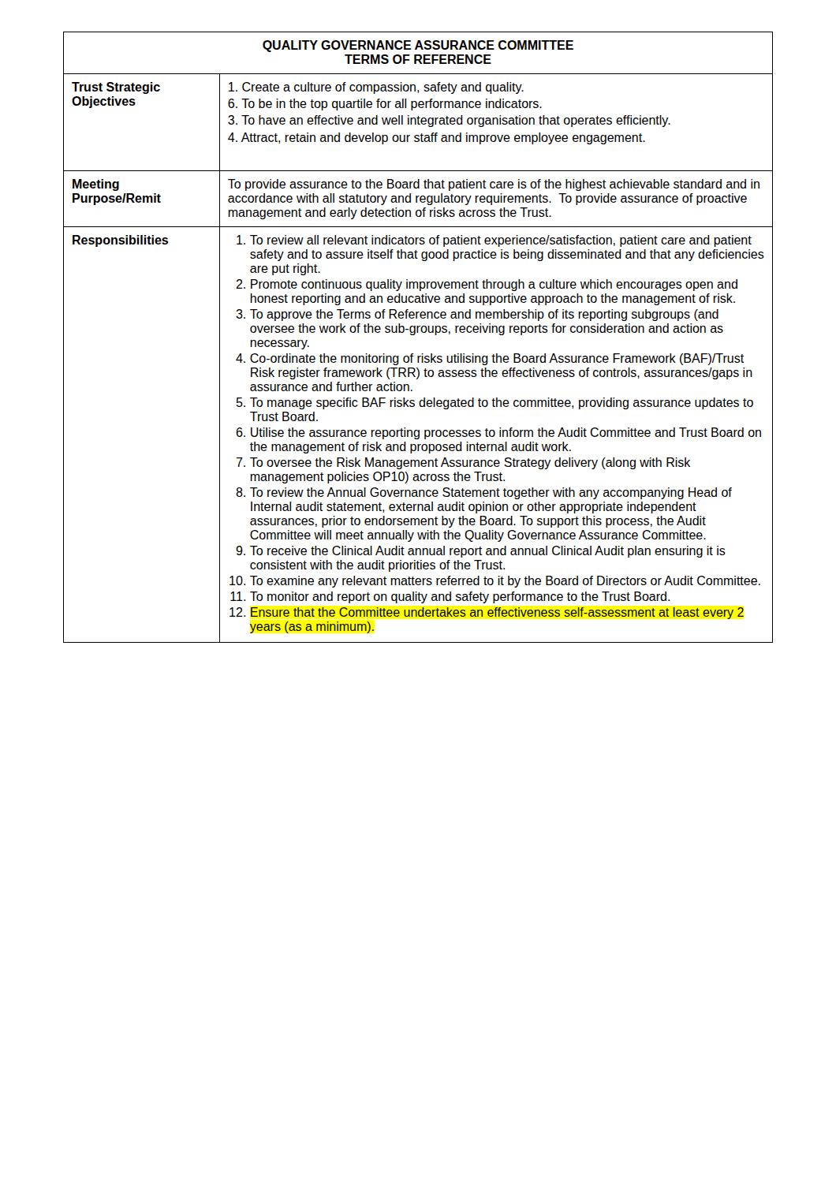| QUALITY GOVERNANCE ASSURANCE COMMITTEE TERMS OF REFERENCE |
| Trust Strategic Objectives | 1. Create a culture of compassion, safety and quality. 6. To be in the top quartile for all performance indicators. 3. To have an effective and well integrated organisation that operates efficiently. 4. Attract, retain and develop our staff and improve employee engagement. |
| Meeting Purpose/Remit | To provide assurance to the Board that patient care is of the highest achievable standard and in accordance with all statutory and regulatory requirements. To provide assurance of proactive management and early detection of risks across the Trust. |
| Responsibilities | To review all relevant indicators of patient experience/satisfaction, patient care and patient safety and to assure itself that good practice is being disseminated and that any deficiencies are put right. Promote continuous quality improvement through a culture which encourages open and honest reporting and an educative and supportive approach to the management of risk. To approve the Terms of Reference and membership of its reporting subgroups (and oversee the work of the sub-groups, receiving reports for consideration and action as necessary. Co-ordinate the monitoring of risks utilising the Board Assurance Framework (BAF)/Trust Risk register framework (TRR) to assess the effectiveness of controls, assurances/gaps in assurance and further action. To manage specific BAF risks delegated to the committee, providing assurance updates to Trust Board. Utilise the assurance reporting processes to inform the Audit Committee and Trust Board on the management of risk and proposed internal audit work. To oversee the Risk Management Assurance Strategy delivery (along with Risk management policies OP10) across the Trust. To review the Annual Governance Statement together with any accompanying Head of Internal audit statement, external audit opinion or other appropriate independent assurances, prior to endorsement by the Board. To support this process, the Audit Committee will meet annually with the Quality Governance Assurance Committee. To receive the Clinical Audit annual report and annual Clinical Audit plan ensuring it is consistent with the audit priorities of the Trust. To examine any relevant matters referred to it by the Board of Directors or Audit Committee. To monitor and report on quality and safety performance to the Trust Board. Ensure that the Committee undertakes an effectiveness self-assessment at least every 2 years (as a minimum). |